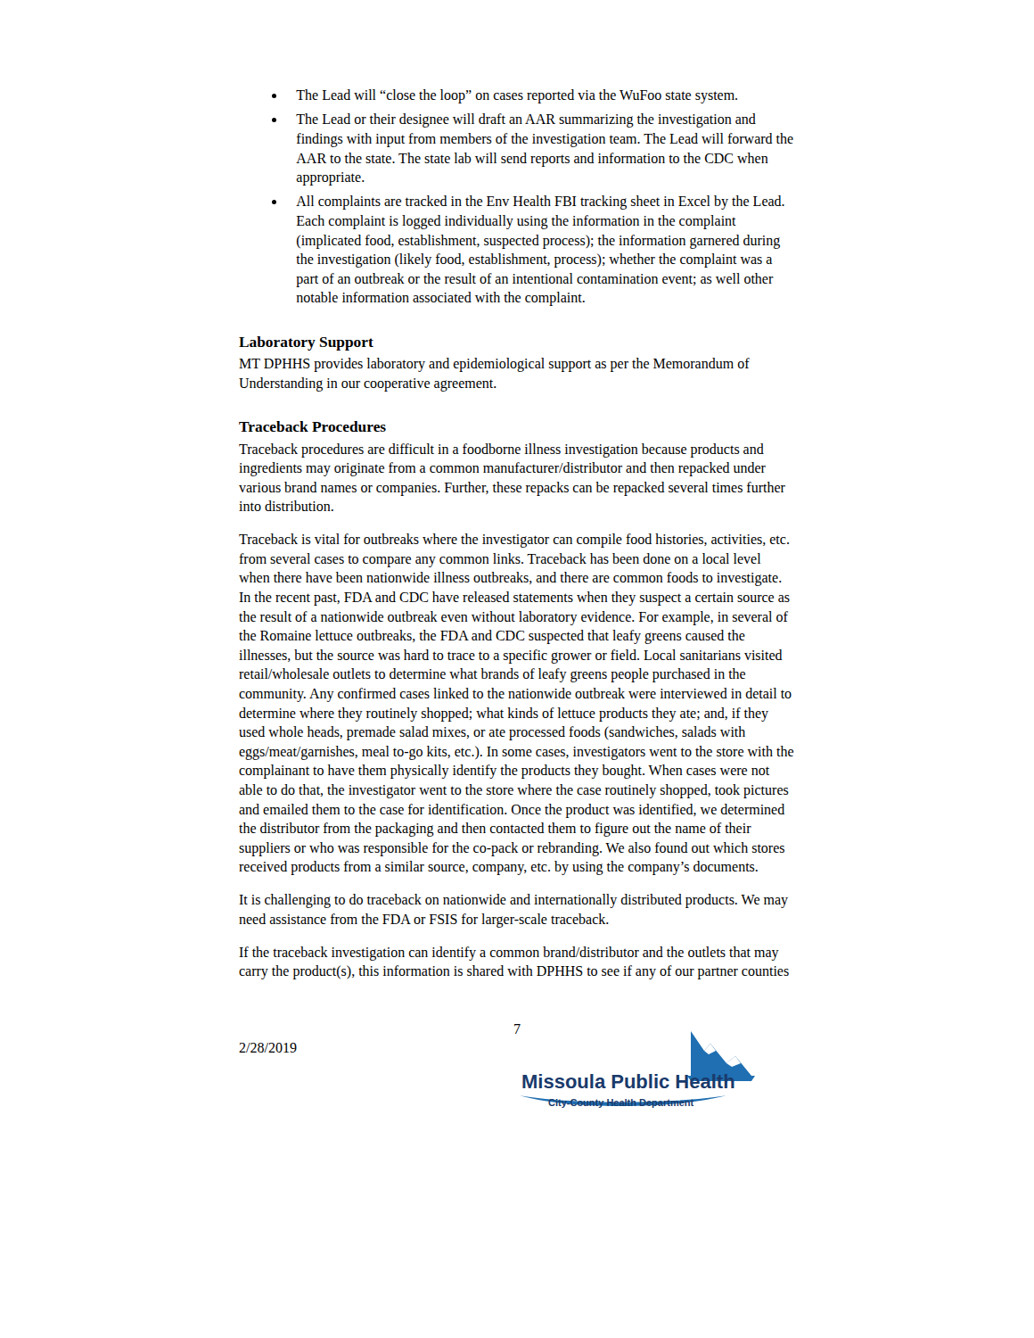The Lead will “close the loop” on cases reported via the WuFoo state system.
The Lead or their designee will draft an AAR summarizing the investigation and findings with input from members of the investigation team. The Lead will forward the AAR to the state. The state lab will send reports and information to the CDC when appropriate.
All complaints are tracked in the Env Health FBI tracking sheet in Excel by the Lead. Each complaint is logged individually using the information in the complaint (implicated food, establishment, suspected process); the information garnered during the investigation (likely food, establishment, process); whether the complaint was a part of an outbreak or the result of an intentional contamination event; as well other notable information associated with the complaint.
Laboratory Support
MT DPHHS provides laboratory and epidemiological support as per the Memorandum of Understanding in our cooperative agreement.
Traceback Procedures
Traceback procedures are difficult in a foodborne illness investigation because products and ingredients may originate from a common manufacturer/distributor and then repacked under various brand names or companies. Further, these repacks can be repacked several times further into distribution.
Traceback is vital for outbreaks where the investigator can compile food histories, activities, etc. from several cases to compare any common links. Traceback has been done on a local level when there have been nationwide illness outbreaks, and there are common foods to investigate. In the recent past, FDA and CDC have released statements when they suspect a certain source as the result of a nationwide outbreak even without laboratory evidence. For example, in several of the Romaine lettuce outbreaks, the FDA and CDC suspected that leafy greens caused the illnesses, but the source was hard to trace to a specific grower or field. Local sanitarians visited retail/wholesale outlets to determine what brands of leafy greens people purchased in the community. Any confirmed cases linked to the nationwide outbreak were interviewed in detail to determine where they routinely shopped; what kinds of lettuce products they ate; and, if they used whole heads, premade salad mixes, or ate processed foods (sandwiches, salads with eggs/meat/garnishes, meal to-go kits, etc.). In some cases, investigators went to the store with the complainant to have them physically identify the products they bought. When cases were not able to do that, the investigator went to the store where the case routinely shopped, took pictures and emailed them to the case for identification. Once the product was identified, we determined the distributor from the packaging and then contacted them to figure out the name of their suppliers or who was responsible for the co-pack or rebranding. We also found out which stores received products from a similar source, company, etc. by using the company’s documents.
It is challenging to do traceback on nationwide and internationally distributed products. We may need assistance from the FDA or FSIS for larger-scale traceback.
If the traceback investigation can identify a common brand/distributor and the outlets that may carry the product(s), this information is shared with DPHHS to see if any of our partner counties
7
2/28/2019
Missoula Public Health City-County Health Department